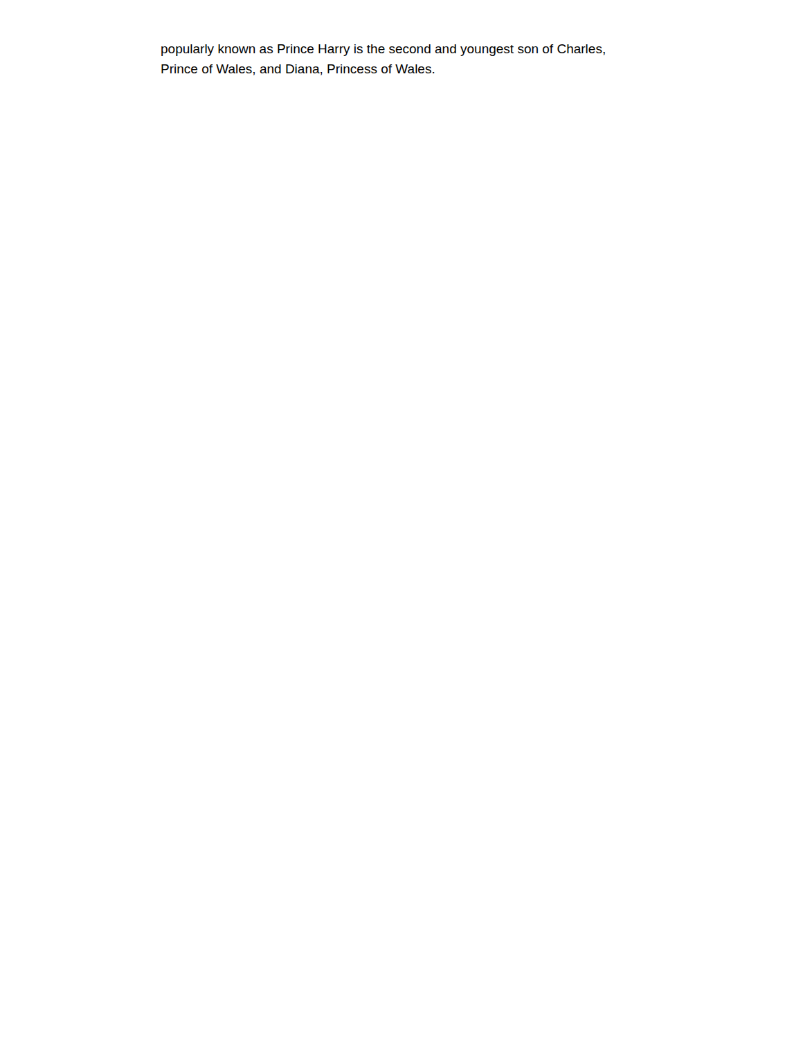popularly known as Prince Harry is the second and youngest son of Charles, Prince of Wales, and Diana, Princess of Wales.